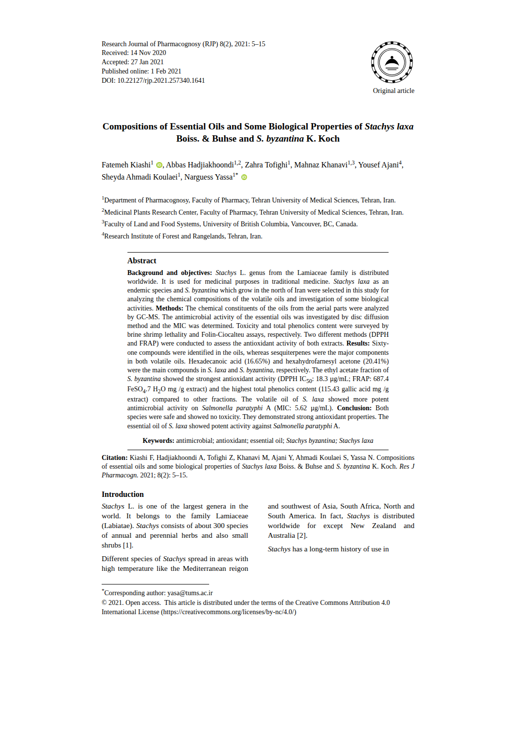Research Journal of Pharmacognosy (RJP) 8(2), 2021: 5–15
Received: 14 Nov 2020
Accepted: 27 Jan 2021
Published online: 1 Feb 2021
DOI: 10.22127/rjp.2021.257340.1641
Original article
Compositions of Essential Oils and Some Biological Properties of Stachys laxa
Boiss. & Buhse and S. byzantina K. Koch
Fatemeh Kiashi1 , Abbas Hadjiakhoondi1,2, Zahra Tofighi1, Mahnaz Khanavi1,3, Yousef Ajani4, Sheyda Ahmadi Koulaei1, Narguess Yassa1*
1Department of Pharmacognosy, Faculty of Pharmacy, Tehran University of Medical Sciences, Tehran, Iran.
2Medicinal Plants Research Center, Faculty of Pharmacy, Tehran University of Medical Sciences, Tehran, Iran.
3Faculty of Land and Food Systems, University of British Columbia, Vancouver, BC, Canada.
4Research Institute of Forest and Rangelands, Tehran, Iran.
Abstract
Background and objectives: Stachys L. genus from the Lamiaceae family is distributed worldwide. It is used for medicinal purposes in traditional medicine. Stachys laxa as an endemic species and S. byzantina which grow in the north of Iran were selected in this study for analyzing the chemical compositions of the volatile oils and investigation of some biological activities. Methods: The chemical constituents of the oils from the aerial parts were analyzed by GC-MS. The antimicrobial activity of the essential oils was investigated by disc diffusion method and the MIC was determined. Toxicity and total phenolics content were surveyed by brine shrimp lethality and Folin-Ciocalteu assays, respectively. Two different methods (DPPH and FRAP) were conducted to assess the antioxidant activity of both extracts. Results: Sixty-one compounds were identified in the oils, whereas sesquiterpenes were the major components in both volatile oils. Hexadecanoic acid (16.65%) and hexahydrofarnesyl acetone (20.41%) were the main compounds in S. laxa and S. byzantina, respectively. The ethyl acetate fraction of S. byzantina showed the strongest antioxidant activity (DPPH IC50: 18.3 µg/mL; FRAP: 687.4 FeSO4.7 H2O mg /g extract) and the highest total phenolics content (115.43 gallic acid mg /g extract) compared to other fractions. The volatile oil of S. laxa showed more potent antimicrobial activity on Salmonella paratyphi A (MIC: 5.62 µg/mL). Conclusion: Both species were safe and showed no toxicity. They demonstrated strong antioxidant properties. The essential oil of S. laxa showed potent activity against Salmonella paratyphi A.
Keywords: antimicrobial; antioxidant; essential oil; Stachys byzantina; Stachys laxa
Citation: Kiashi F, Hadjiakhoondi A, Tofighi Z, Khanavi M, Ajani Y, Ahmadi Koulaei S, Yassa N. Compositions of essential oils and some biological properties of Stachys laxa Boiss. & Buhse and S. byzantina K. Koch. Res J Pharmacogn. 2021; 8(2): 5–15.
Introduction
Stachys L. is one of the largest genera in the world. It belongs to the family Lamiaceae (Labiatae). Stachys consists of about 300 species of annual and perennial herbs and also small shrubs [1].
Different species of Stachys spread in areas with high temperature like the Mediterranean reigon and southwest of Asia, South Africa, North and South America. In fact, Stachys is distributed worldwide for except New Zealand and Australia [2].
Stachys has a long-term history of use in
*Corresponding author: yasa@tums.ac.ir
© 2021. Open access. This article is distributed under the terms of the Creative Commons Attribution 4.0 International License (https://creativecommons.org/licenses/by-nc/4.0/)